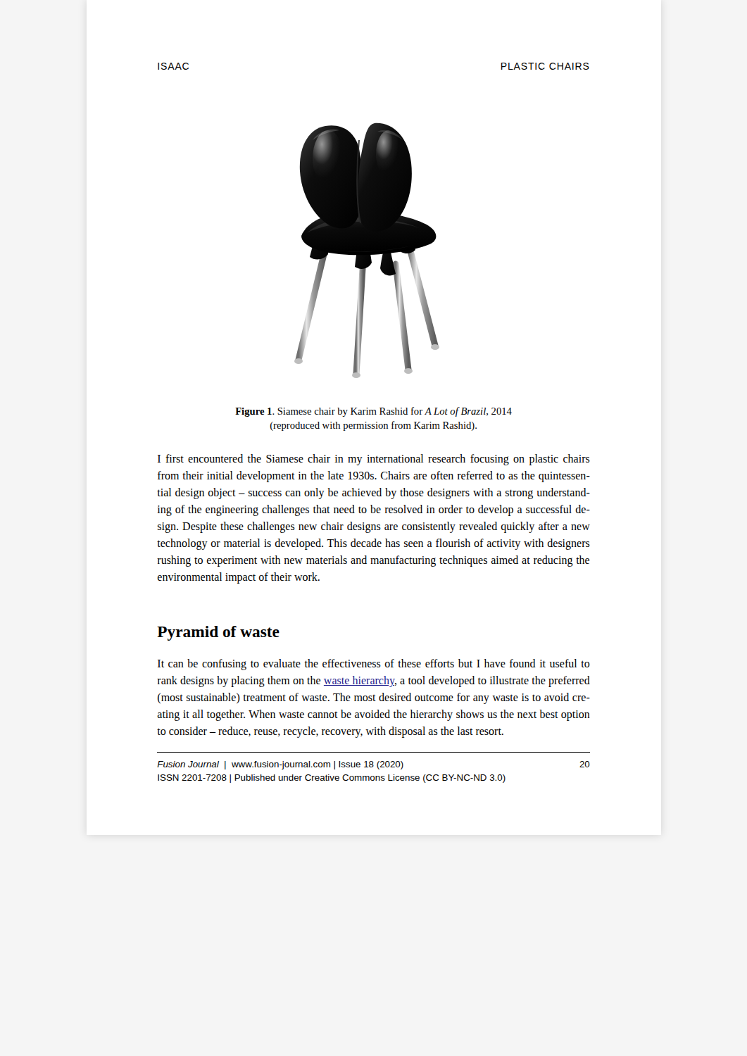ISAAC PLASTIC CHAIRS
Siamese chair A glossy black moulded plastic chair with a twin-lobed backrest resembling two rounded petals, a curved seat, and four slender polished metal legs.
Figure 1. Siamese chair by Karim Rashid for A Lot of Brazil, 2014 (reproduced with permission from Karim Rashid).
I first encountered the Siamese chair in my international research focusing on plastic chairs from their initial development in the late 1930s. Chairs are often referred to as the quintessential design object – success can only be achieved by those designers with a strong understanding of the engineering challenges that need to be resolved in order to develop a successful design. Despite these challenges new chair designs are consistently revealed quickly after a new technology or material is developed. This decade has seen a flourish of activity with designers rushing to experiment with new materials and manufacturing techniques aimed at reducing the environmental impact of their work.
Pyramid of waste
It can be confusing to evaluate the effectiveness of these efforts but I have found it useful to rank designs by placing them on the waste hierarchy, a tool developed to illustrate the preferred (most sustainable) treatment of waste. The most desired outcome for any waste is to avoid creating it all together. When waste cannot be avoided the hierarchy shows us the next best option to consider – reduce, reuse, recycle, recovery, with disposal as the last resort.
Fusion Journal | www.fusion-journal.com | Issue 18 (2020)
ISSN 2201-7208 | Published under Creative Commons License (CC BY-NC-ND 3.0)
20